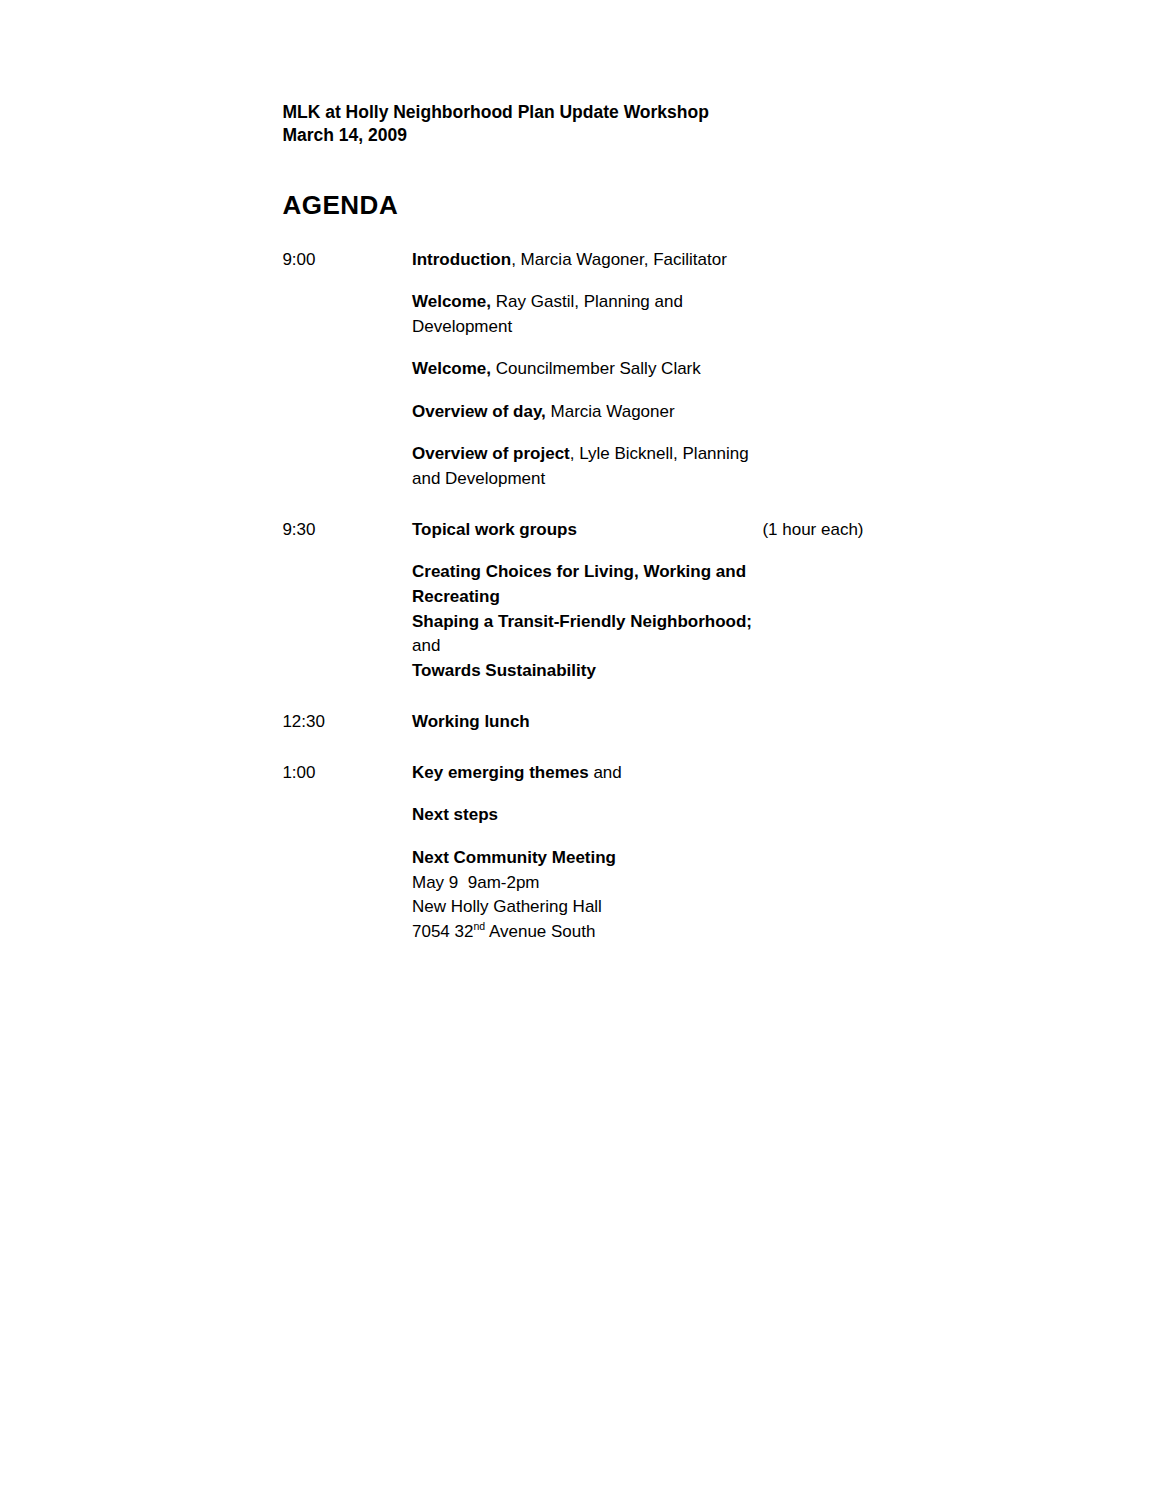MLK at Holly Neighborhood Plan Update WorkshopMarch 14, 2009
AGENDA
| 9:00 | Introduction , Marcia Wagoner, Facilitator Welcome, Ray Gastil, Planning and Development Welcome, Councilmember Sally Clark Overview of day, Marcia Wagoner Overview of project , Lyle Bicknell, Planning and Development | |
| 9:30 | Topical work groups Creating Choices for Living, Working and Recreating Shaping a Transit-Friendly Neighborhood; and Towards Sustainability | (1 hour each) |
| 12:30 | Working lunch | |
| 1:00 | Key emerging themes and Next steps Next Community Meeting May 9 9am-2pm New Holly Gathering Hall 7054 32 nd Avenue South | |